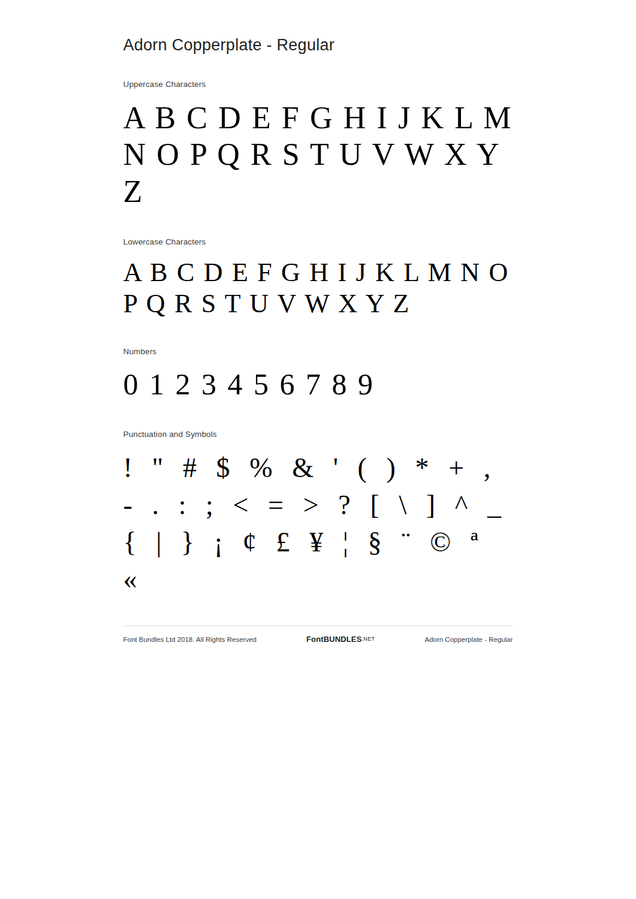Adorn Copperplate - Regular
Uppercase Characters
A B C D E F G H I J K L M N O P Q R S T U V W X Y Z
Lowercase Characters
A B C D E F G H I J K L M N O P Q R S T U V W X Y Z
Numbers
0 1 2 3 4 5 6 7 8 9
Punctuation and Symbols
! " # $ % & ' ( ) * + , - . : ; < = > ? [ \ ] ^ _ { | } ¡ ¢ £ ¥ ¦ § ¨ © ª «
Font Bundles Ltd 2018. All Rights Reserved
FontBUNDLES.NET
Adorn Copperplate - Regular